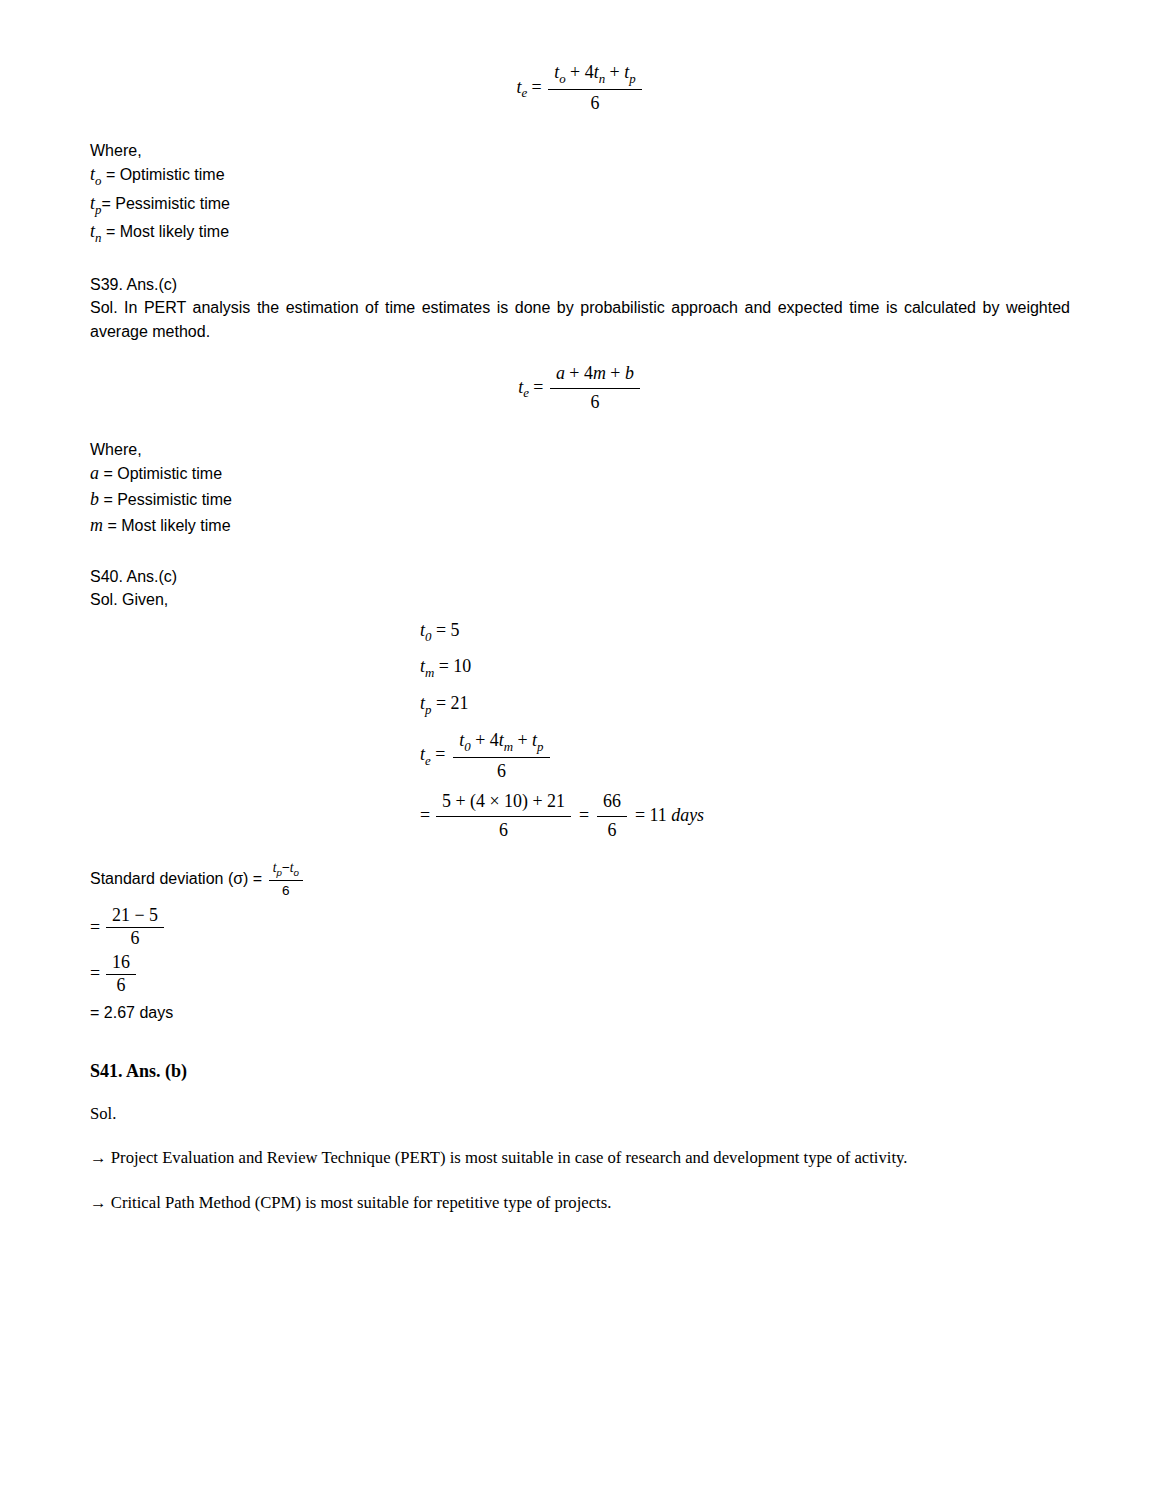te = to + 4tn + tp 6
Where,
to = Optimistic time
tp= Pessimistic time
tn = Most likely time
S39. Ans.(c)
Sol. In PERT analysis the estimation of time estimates is done by probabilistic approach and expected time is calculated by weighted average method.
te = a + 4m + b 6
Where,
a = Optimistic time
b = Pessimistic time
m = Most likely time
S40. Ans.(c)
Sol. Given,
t 0 = 5
tm = 10
tp = 21
te = t 0 + 4tm + tp 6
= 5 + (4 × 10) + 21 6 = 66 6 = 11 days
Standard deviation (σ) = tp−to 6
= 21 − 5 6
= 16 6
= 2.67 days
S41. Ans. (b)
Sol.
→ Project Evaluation and Review Technique (PERT) is most suitable in case of research and development type of activity.
→ Critical Path Method (CPM) is most suitable for repetitive type of projects.